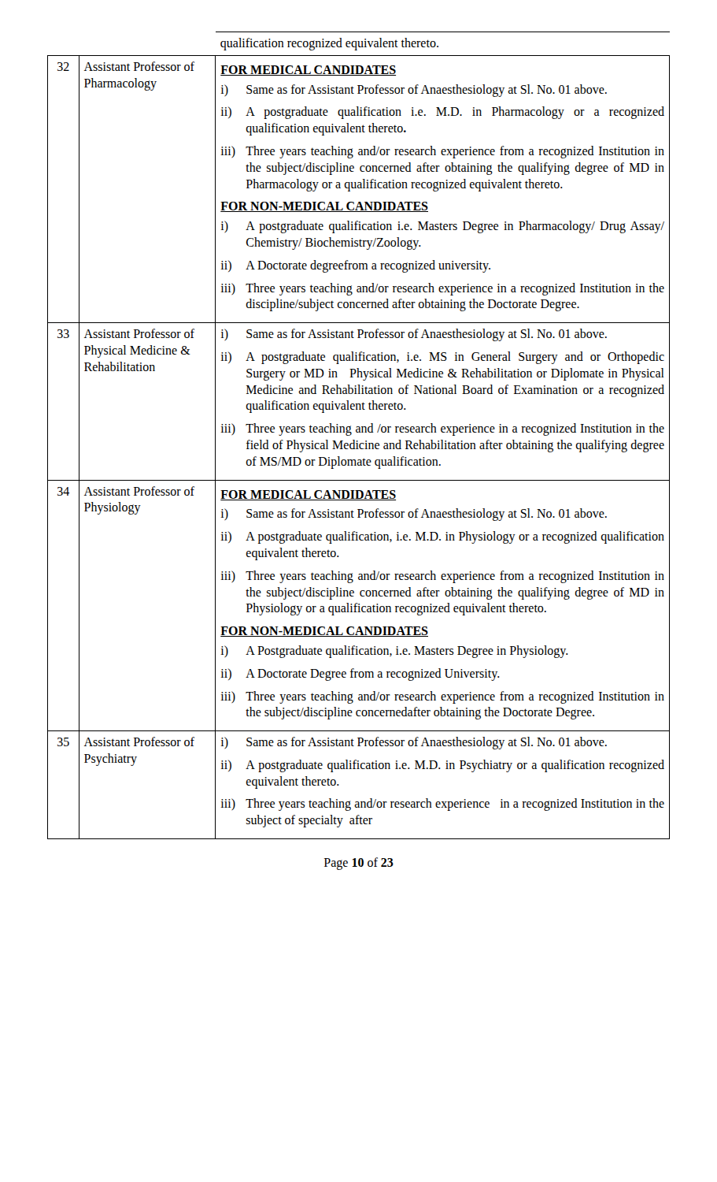| | | qualification recognized equivalent thereto. |
| 32 | Assistant Professor of Pharmacology | FOR MEDICAL CANDIDATES i) Same as for Assistant Professor of Anaesthesiology at Sl. No. 01 above. ii) A postgraduate qualification i.e. M.D. in Pharmacology or a recognized qualification equivalent thereto . iii) Three years teaching and/or research experience from a recognized Institution in the subject/discipline concerned after obtaining the qualifying degree of MD in Pharmacology or a qualification recognized equivalent thereto. FOR NON-MEDICAL CANDIDATES i) A postgraduate qualification i.e. Masters Degree in Pharmacology/ Drug Assay/ Chemistry/ Biochemistry/Zoology. ii) A Doctorate degreefrom a recognized university. iii) Three years teaching and/or research experience in a recognized Institution in the discipline/subject concerned after obtaining the Doctorate Degree. |
| 33 | Assistant Professor of Physical Medicine & Rehabilitation | i) Same as for Assistant Professor of Anaesthesiology at Sl. No. 01 above. ii) A postgraduate qualification, i.e. MS in General Surgery and or Orthopedic Surgery or MD in Physical Medicine & Rehabilitation or Diplomate in Physical Medicine and Rehabilitation of National Board of Examination or a recognized qualification equivalent thereto. iii) Three years teaching and /or research experience in a recognized Institution in the field of Physical Medicine and Rehabilitation after obtaining the qualifying degree of MS/MD or Diplomate qualification. |
| 34 | Assistant Professor of Physiology | FOR MEDICAL CANDIDATES i) Same as for Assistant Professor of Anaesthesiology at Sl. No. 01 above. ii) A postgraduate qualification, i.e. M.D. in Physiology or a recognized qualification equivalent thereto. iii) Three years teaching and/or research experience from a recognized Institution in the subject/discipline concerned after obtaining the qualifying degree of MD in Physiology or a qualification recognized equivalent thereto. FOR NON-MEDICAL CANDIDATES i) A Postgraduate qualification, i.e. Masters Degree in Physiology. ii) A Doctorate Degree from a recognized University. iii) Three years teaching and/or research experience from a recognized Institution in the subject/discipline concernedafter obtaining the Doctorate Degree. |
| 35 | Assistant Professor of Psychiatry | i) Same as for Assistant Professor of Anaesthesiology at Sl. No. 01 above. ii) A postgraduate qualification i.e. M.D. in Psychiatry or a qualification recognized equivalent thereto. iii) Three years teaching and/or research experience in a recognized Institution in the subject of specialty after |
Page 10 of 23